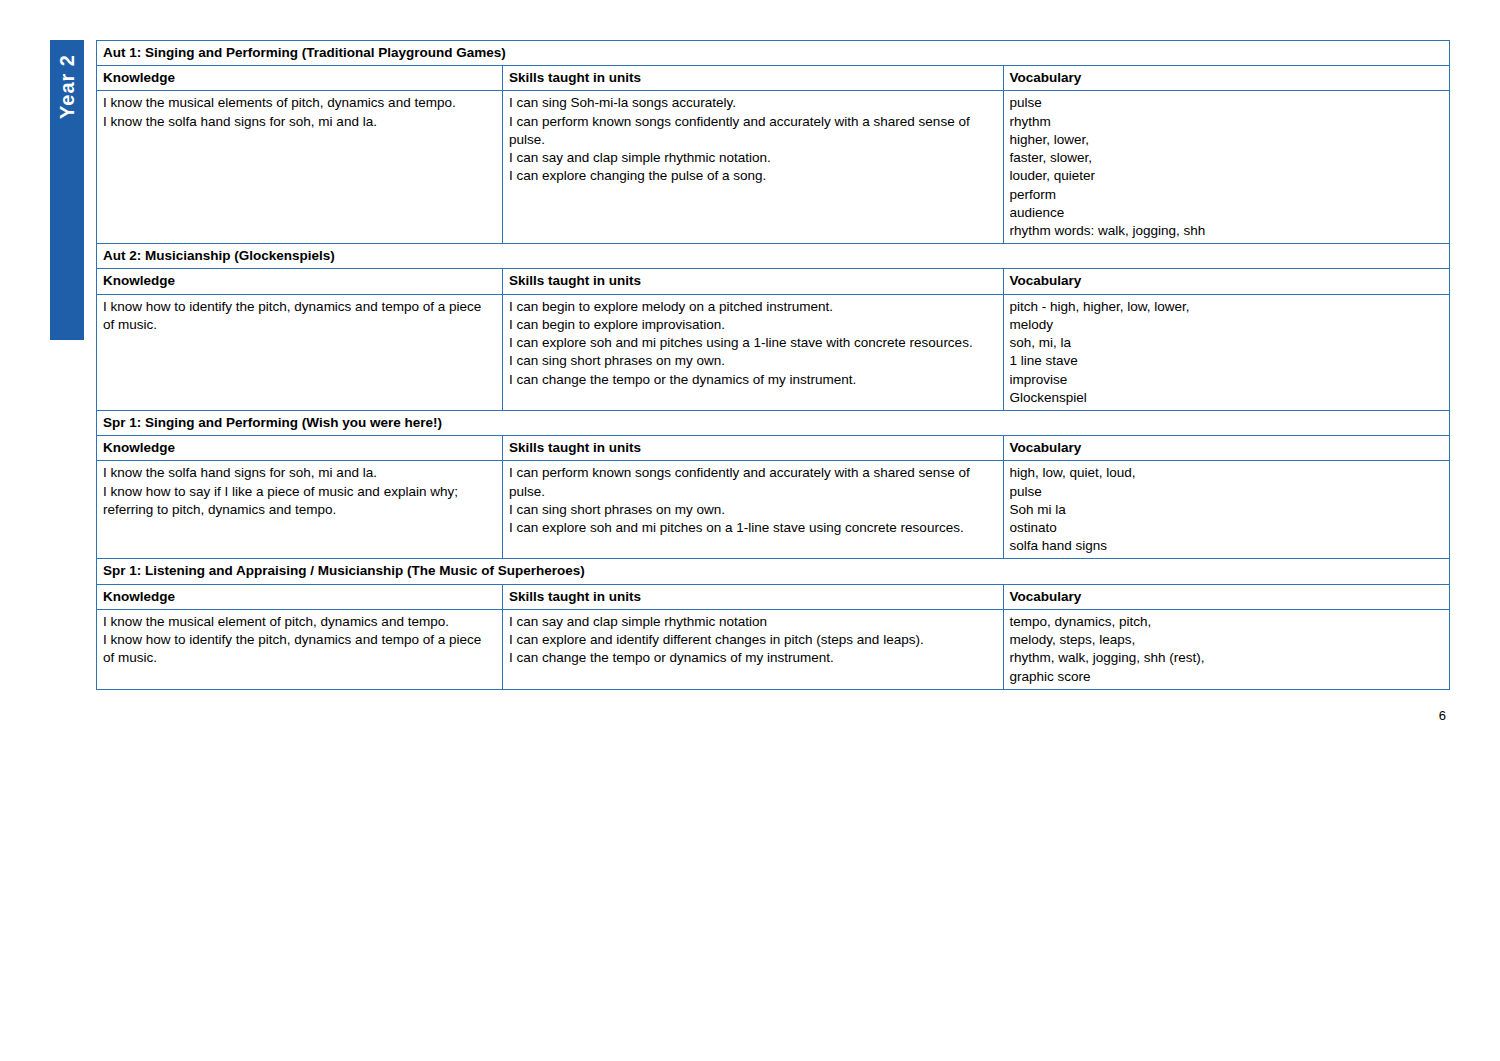Year 2
| Aut 1: Singing and Performing (Traditional Playground Games) |
| Knowledge | Skills taught in units | Vocabulary |
| I know the musical elements of pitch, dynamics and tempo. I know the solfa hand signs for soh, mi and la. | I can sing Soh-mi-la songs accurately. I can perform known songs confidently and accurately with a shared sense of pulse. I can say and clap simple rhythmic notation. I can explore changing the pulse of a song. | pulse rhythm higher, lower, faster, slower, louder, quieter perform audience rhythm words: walk, jogging, shh |
| Aut 2: Musicianship (Glockenspiels) |
| Knowledge | Skills taught in units | Vocabulary |
| I know how to identify the pitch, dynamics and tempo of a piece of music. | I can begin to explore melody on a pitched instrument. I can begin to explore improvisation. I can explore soh and mi pitches using a 1-line stave with concrete resources. I can sing short phrases on my own. I can change the tempo or the dynamics of my instrument. | pitch - high, higher, low, lower, melody soh, mi, la 1 line stave improvise Glockenspiel |
| Spr 1: Singing and Performing (Wish you were here!) |
| Knowledge | Skills taught in units | Vocabulary |
| I know the solfa hand signs for soh, mi and la. I know how to say if I like a piece of music and explain why; referring to pitch, dynamics and tempo. | I can perform known songs confidently and accurately with a shared sense of pulse. I can sing short phrases on my own. I can explore soh and mi pitches on a 1-line stave using concrete resources. | high, low, quiet, loud, pulse Soh mi la ostinato solfa hand signs |
| Spr 1: Listening and Appraising / Musicianship (The Music of Superheroes) |
| Knowledge | Skills taught in units | Vocabulary |
| I know the musical element of pitch, dynamics and tempo. I know how to identify the pitch, dynamics and tempo of a piece of music. | I can say and clap simple rhythmic notation I can explore and identify different changes in pitch (steps and leaps). I can change the tempo or dynamics of my instrument. | tempo, dynamics, pitch, melody, steps, leaps, rhythm, walk, jogging, shh (rest), graphic score |
6